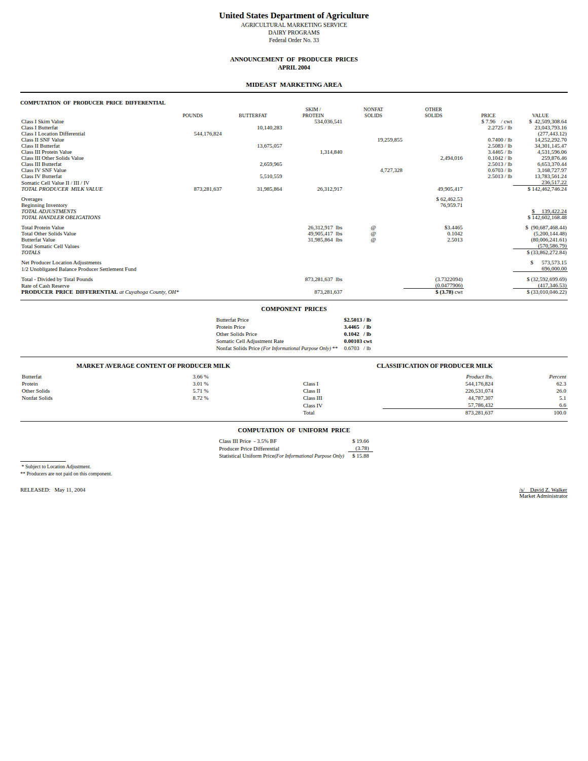United States Department of Agriculture
AGRICULTURAL MARKETING SERVICE
DAIRY PROGRAMS
Federal Order No. 33
ANNOUNCEMENT OF PRODUCER PRICES
APRIL 2004
MIDEAST MARKETING AREA
COMPUTATION OF PRODUCER PRICE DIFFERENTIAL
| | | | SKIM / | NONFAT | OTHER | | |
| | POUNDS | BUTTERFAT | PROTEIN | SOLIDS | SOLIDS | PRICE | VALUE |
| Class I Skim Value | | | 534,036,541 | | | $ 7.96 / cwt | $ 42,509,308.64 |
| Class I Butterfat | | 10,140,283 | | | | 2.2725 / lb | 23,043,793.16 |
| Class I Location Differential | 544,176,824 | | | | | | (277,443.12) |
| Class II SNF Value | | | | 19,259,855 | | 0.7400 / lb | 14,252,292.70 |
| Class II Butterfat | | 13,675,057 | | | | 2.5083 / lb | 34,301,145.47 |
| Class III Protein Value | | | 1,314,840 | | | 3.4465 / lb | 4,531,596.06 |
| Class III Other Solids Value | | | | | 2,494,016 | 0.1042 / lb | 259,876.46 |
| Class III Butterfat | | 2,659,965 | | | | 2.5013 / lb | 6,653,370.44 |
| Class IV SNF Value | | | | 4,727,328 | | 0.6703 / lb | 3,168,727.97 |
| Class IV Butterfat | | 5,510,559 | | | | 2.5013 / lb | 13,783,561.24 |
| Somatic Cell Value II / III / IV | | | | | | | 236,517.22 |
| TOTAL PRODUCER MILK VALUE | 873,281,637 | 31,985,864 | 26,312,917 | | 49,905,417 | | $ 142,462,746.24 |
| Overages | | | | | $ 62,462.53 | | |
| Beginning Inventory | | | | | 76,959.71 | | |
| TOTAL ADJUSTMENTS | | | | | | | $ 139,422.24 |
| TOTAL HANDLER OBLIGATIONS | | | | | | | $ 142,602,168.48 |
| Total Protein Value | | | 26,312,917 lbs | @ | $3.4465 | | $ (90,687,468.44) |
| Total Other Solids Value | | | 49,905,417 lbs | @ | 0.1042 | | (5,200,144.48) |
| Butterfat Value | | | 31,985,864 lbs | @ | 2.5013 | | (80,006,241.61) |
| Total Somatic Cell Values | | | | | | | (570,586.79) |
| TOTALS | | | | | | | $ (33,862,272.84) |
| Net Producer Location Adjustments | | | | | $ 573,573.15 |
| 1/2 Unobligated Balance Producer Settlement Fund | | | | 696,000.00 |
| Total - Divided by Total Pounds | | 873,281,637 lbs | | (3.7322094) | | $ (32,592,699.69) |
| Rate of Cash Reserve | | | | (0.0477906) | | (417,346.53) |
| PRODUCER PRICE DIFFERENTIAL at Cuyahoga County, OH* | 873,281,637 | | $ (3.78) cwt | | $ (33,010,046.22) |
COMPONENT PRICES
| Butterfat Price | $2.5013 / lb |
| Protein Price | 3.4465 / lb |
| Other Solids Price | 0.1042 / lb |
| Somatic Cell Adjustment Rate | 0.00103 cwt |
| Nonfat Solids Price (For Informational Purpose Only) ** | 0.6703 / lb |
MARKET AVERAGE CONTENT OF PRODUCER MILK
| Butterfat | 3.66 % |
| Protein | 3.01 % |
| Other Solids | 5.71 % |
| Nonfat Solids | 8.72 % |
CLASSIFICATION OF PRODUCER MILK
| | Product lbs. | Percent |
| Class I | 544,176,824 | 62.3 |
| Class II | 226,531,074 | 26.0 |
| Class III | 44,787,307 | 5.1 |
| Class IV | 57,786,432 | 6.6 |
| Total | 873,281,637 | 100.0 |
COMPUTATION OF UNIFORM PRICE
| Class III Price - 3.5% BF | $ 19.66 |
| Producer Price Differential | (3.78) |
| Statistical Uniform Price (For Informational Purpose Only) | $ 15.88 |
* Subject to Location Adjustment.
** Producers are not paid on this component.
RELEASED: May 11, 2004
/s/ David Z. Walker
Market Administrator